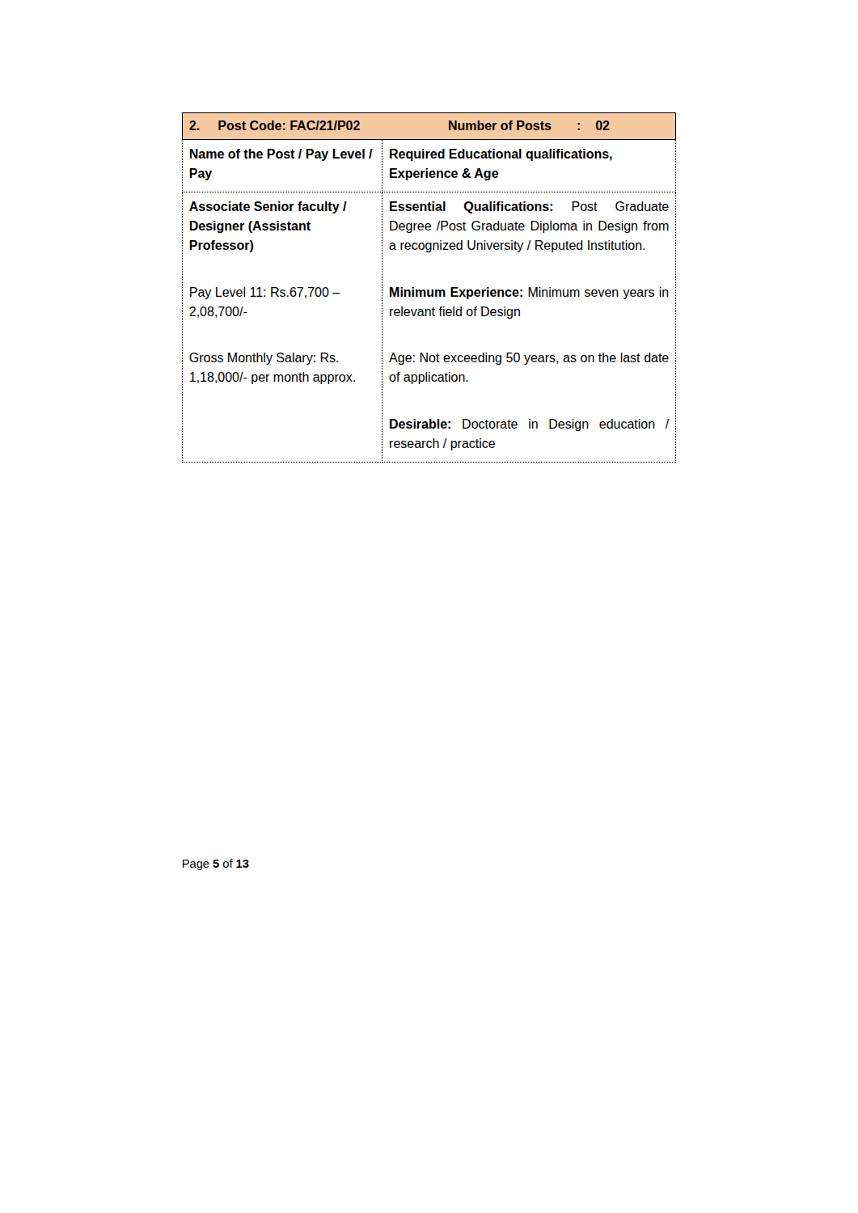| 2. Post Code: FAC/21/P02 | Number of Posts : 02 |
| Name of the Post / Pay Level / Pay | Required Educational qualifications, Experience & Age |
| Associate Senior faculty / Designer (Assistant Professor) Pay Level 11: Rs.67,700 – 2,08,700/- Gross Monthly Salary: Rs. 1,18,000/- per month approx. | Essential Qualifications: Post Graduate Degree /Post Graduate Diploma in Design from a recognized University / Reputed Institution. Minimum Experience: Minimum seven years in relevant field of Design Age: Not exceeding 50 years, as on the last date of application. Desirable: Doctorate in Design education / research / practice |
Page 5 of 13